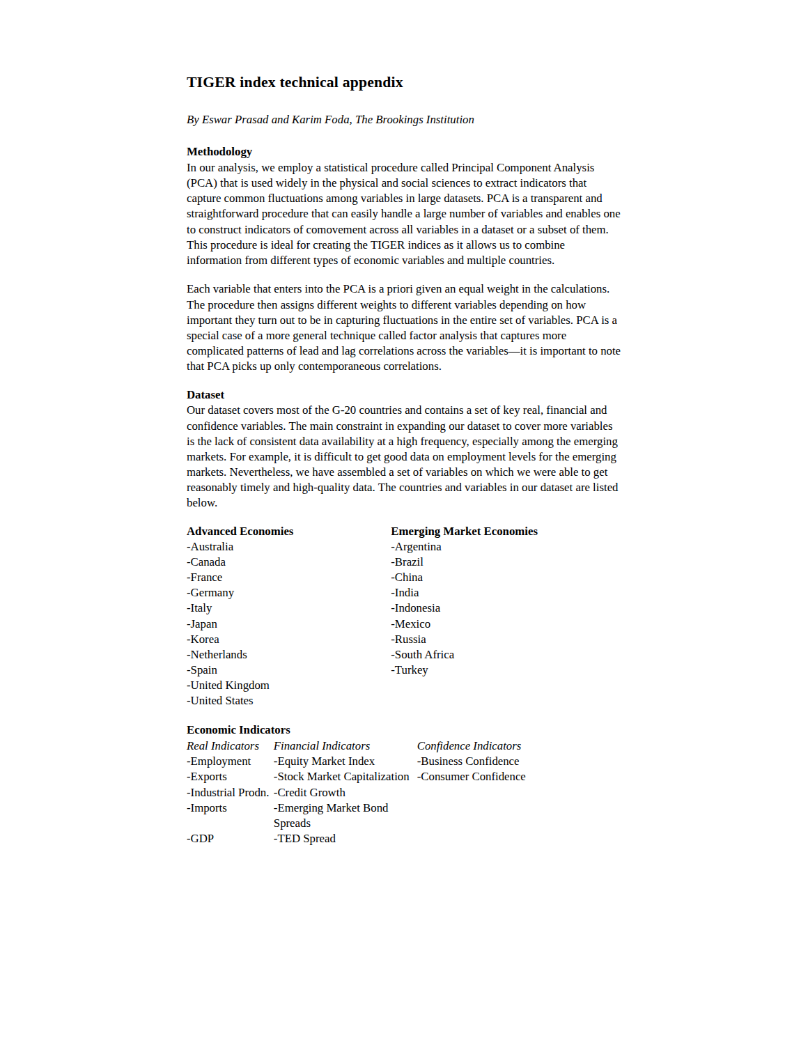TIGER index technical appendix
By Eswar Prasad and Karim Foda, The Brookings Institution
Methodology
In our analysis, we employ a statistical procedure called Principal Component Analysis (PCA) that is used widely in the physical and social sciences to extract indicators that capture common fluctuations among variables in large datasets. PCA is a transparent and straightforward procedure that can easily handle a large number of variables and enables one to construct indicators of comovement across all variables in a dataset or a subset of them. This procedure is ideal for creating the TIGER indices as it allows us to combine information from different types of economic variables and multiple countries.
Each variable that enters into the PCA is a priori given an equal weight in the calculations. The procedure then assigns different weights to different variables depending on how important they turn out to be in capturing fluctuations in the entire set of variables. PCA is a special case of a more general technique called factor analysis that captures more complicated patterns of lead and lag correlations across the variables—it is important to note that PCA picks up only contemporaneous correlations.
Dataset
Our dataset covers most of the G-20 countries and contains a set of key real, financial and confidence variables. The main constraint in expanding our dataset to cover more variables is the lack of consistent data availability at a high frequency, especially among the emerging markets. For example, it is difficult to get good data on employment levels for the emerging markets. Nevertheless, we have assembled a set of variables on which we were able to get reasonably timely and high-quality data. The countries and variables in our dataset are listed below.
Advanced Economies
-Australia
-Canada
-France
-Germany
-Italy
-Japan
-Korea
-Netherlands
-Spain
-United Kingdom
-United States
Emerging Market Economies
-Argentina
-Brazil
-China
-India
-Indonesia
-Mexico
-Russia
-South Africa
-Turkey
Economic Indicators
| Real Indicators | Financial Indicators | Confidence Indicators |
| -Employment | -Equity Market Index | -Business Confidence |
| -Exports | -Stock Market Capitalization | -Consumer Confidence |
| -Industrial Prodn. | -Credit Growth | |
| -Imports | -Emerging Market Bond Spreads | |
| -GDP | -TED Spread | |